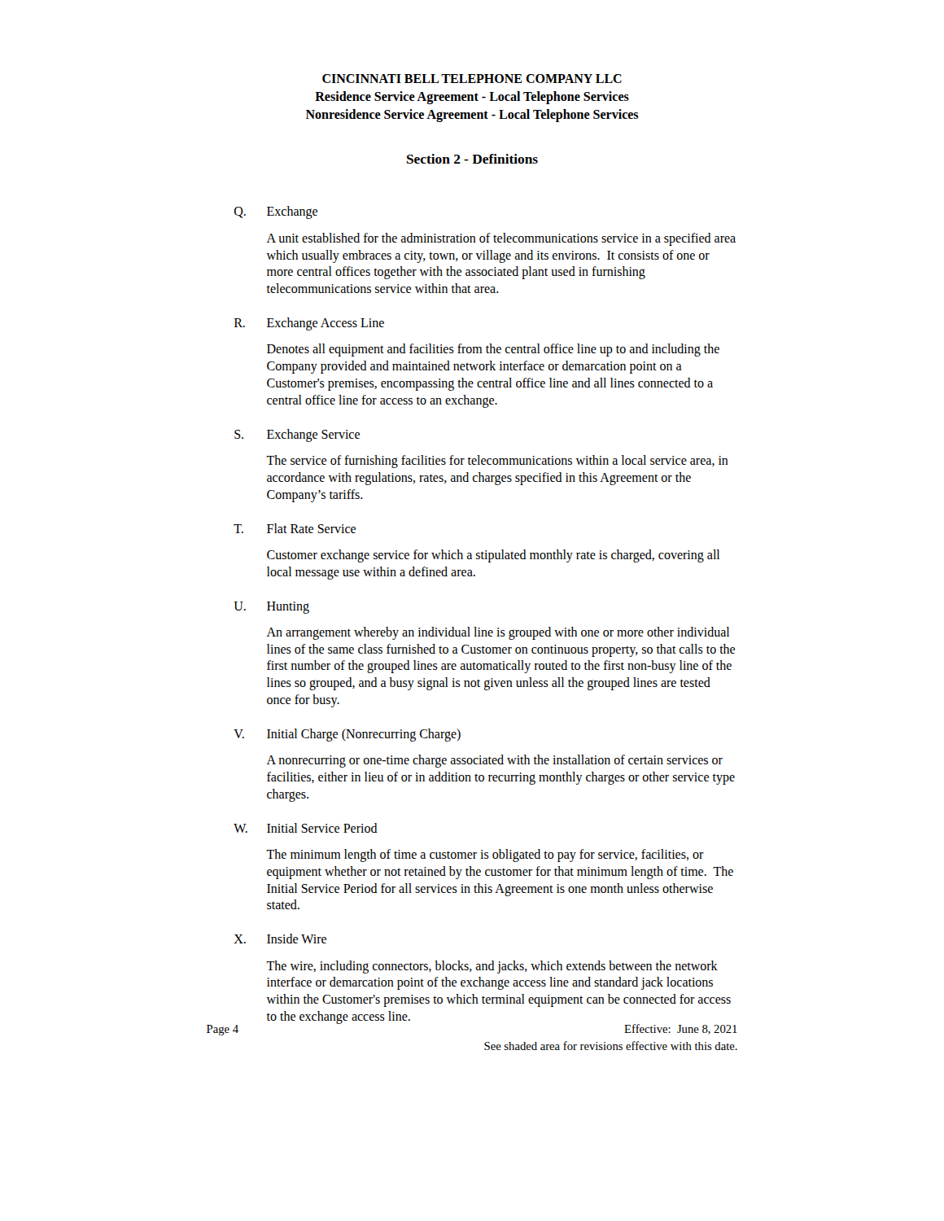CINCINNATI BELL TELEPHONE COMPANY LLC
Residence Service Agreement - Local Telephone Services
Nonresidence Service Agreement - Local Telephone Services
Section 2 - Definitions
Q. Exchange
A unit established for the administration of telecommunications service in a specified area which usually embraces a city, town, or village and its environs. It consists of one or more central offices together with the associated plant used in furnishing telecommunications service within that area.
R. Exchange Access Line
Denotes all equipment and facilities from the central office line up to and including the Company provided and maintained network interface or demarcation point on a Customer's premises, encompassing the central office line and all lines connected to a central office line for access to an exchange.
S. Exchange Service
The service of furnishing facilities for telecommunications within a local service area, in accordance with regulations, rates, and charges specified in this Agreement or the Company’s tariffs.
T. Flat Rate Service
Customer exchange service for which a stipulated monthly rate is charged, covering all local message use within a defined area.
U. Hunting
An arrangement whereby an individual line is grouped with one or more other individual lines of the same class furnished to a Customer on continuous property, so that calls to the first number of the grouped lines are automatically routed to the first non-busy line of the lines so grouped, and a busy signal is not given unless all the grouped lines are tested once for busy.
V. Initial Charge (Nonrecurring Charge)
A nonrecurring or one-time charge associated with the installation of certain services or facilities, either in lieu of or in addition to recurring monthly charges or other service type charges.
W. Initial Service Period
The minimum length of time a customer is obligated to pay for service, facilities, or equipment whether or not retained by the customer for that minimum length of time. The Initial Service Period for all services in this Agreement is one month unless otherwise stated.
X. Inside Wire
The wire, including connectors, blocks, and jacks, which extends between the network interface or demarcation point of the exchange access line and standard jack locations within the Customer's premises to which terminal equipment can be connected for access to the exchange access line.
Page 4
Effective: June 8, 2021
See shaded area for revisions effective with this date.